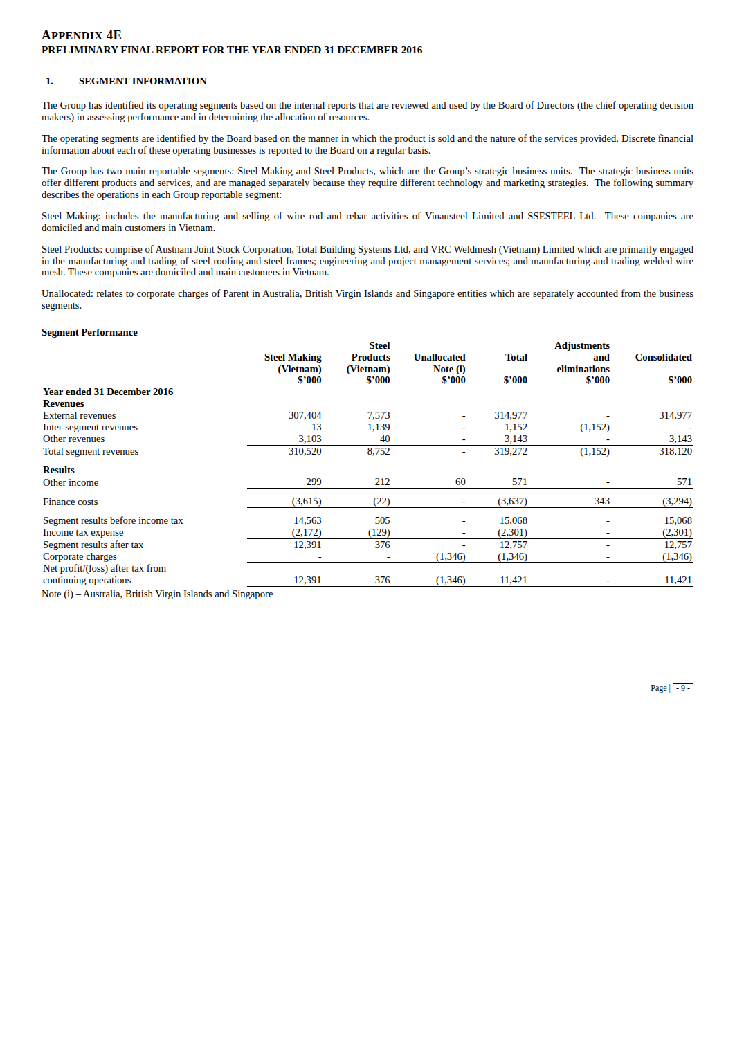APPENDIX 4E
PRELIMINARY FINAL REPORT FOR THE YEAR ENDED 31 DECEMBER 2016
1. SEGMENT INFORMATION
The Group has identified its operating segments based on the internal reports that are reviewed and used by the Board of Directors (the chief operating decision makers) in assessing performance and in determining the allocation of resources.
The operating segments are identified by the Board based on the manner in which the product is sold and the nature of the services provided. Discrete financial information about each of these operating businesses is reported to the Board on a regular basis.
The Group has two main reportable segments: Steel Making and Steel Products, which are the Group’s strategic business units. The strategic business units offer different products and services, and are managed separately because they require different technology and marketing strategies. The following summary describes the operations in each Group reportable segment:
Steel Making: includes the manufacturing and selling of wire rod and rebar activities of Vinausteel Limited and SSESTEEL Ltd. These companies are domiciled and main customers in Vietnam.
Steel Products: comprise of Austnam Joint Stock Corporation, Total Building Systems Ltd, and VRC Weldmesh (Vietnam) Limited which are primarily engaged in the manufacturing and trading of steel roofing and steel frames; engineering and project management services; and manufacturing and trading welded wire mesh. These companies are domiciled and main customers in Vietnam.
Unallocated: relates to corporate charges of Parent in Australia, British Virgin Islands and Singapore entities which are separately accounted from the business segments.
Segment Performance
| | Steel Making | Steel Products | Unallocated | Total | Adjustments and | Consolidated |
| --- | --- | --- | --- | --- | --- | --- |
| | (Vietnam) | (Vietnam) | Note (i) | | eliminations | |
| | $’000 | $’000 | $’000 | $’000 | $’000 | $’000 |
| Year ended 31 December 2016 | | | | | | |
| Revenues | | | | | | |
| External revenues | 307,404 | 7,573 | - | 314,977 | - | 314,977 |
| Inter-segment revenues | 13 | 1,139 | - | 1,152 | (1,152) | - |
| Other revenues | 3,103 | 40 | - | 3,143 | - | 3,143 |
| Total segment revenues | 310,520 | 8,752 | - | 319,272 | (1,152) | 318,120 |
| Results | | | | | | |
| Other income | 299 | 212 | 60 | 571 | - | 571 |
| Finance costs | (3,615) | (22) | - | (3,637) | 343 | (3,294) |
| Segment results before income tax | 14,563 | 505 | - | 15,068 | - | 15,068 |
| Income tax expense | (2,172) | (129) | - | (2,301) | - | (2,301) |
| Segment results after tax | 12,391 | 376 | - | 12,757 | - | 12,757 |
| Corporate charges | - | - | (1,346) | (1,346) | - | (1,346) |
| Net profit/(loss) after tax from | | | | | | |
| continuing operations | 12,391 | 376 | (1,346) | 11,421 | - | 11,421 |
Note (i) – Australia, British Virgin Islands and Singapore
Page | - 9 -